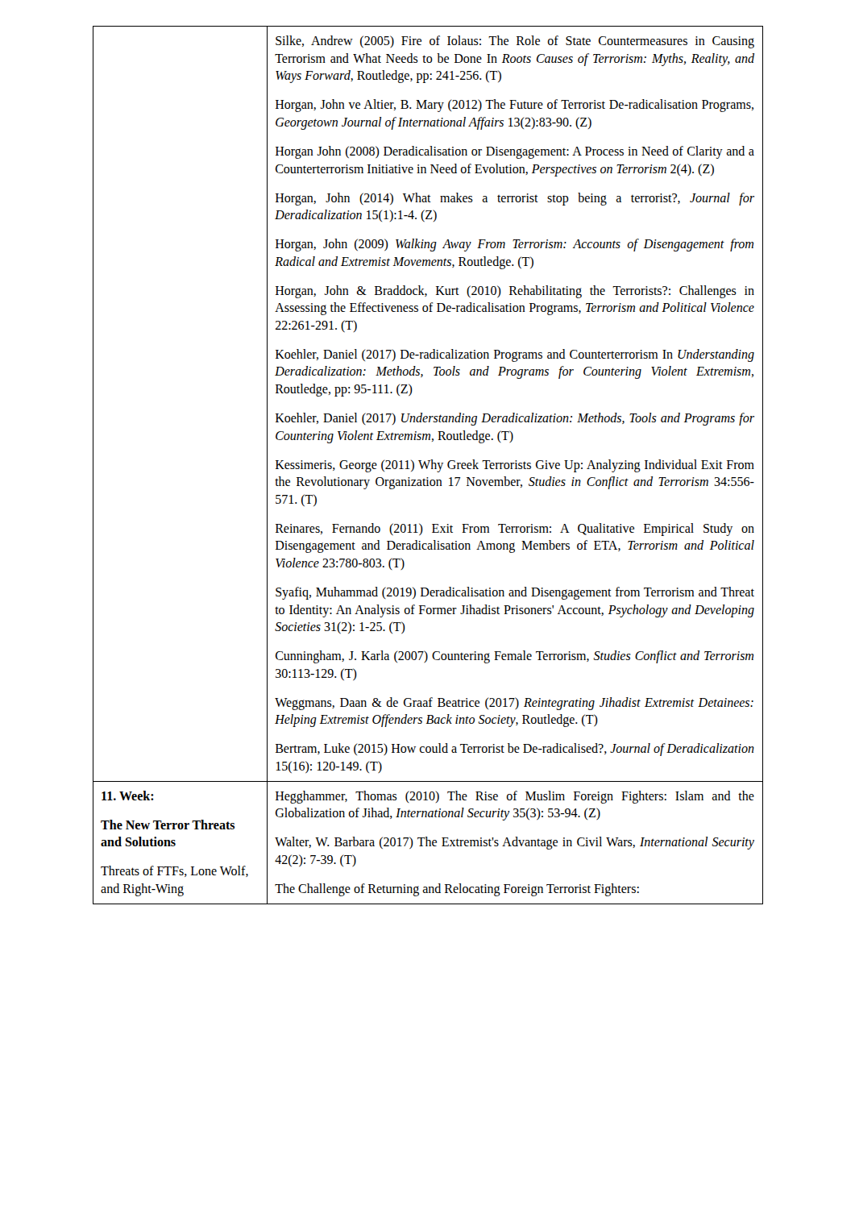| | Silke, Andrew (2005) Fire of Iolaus: The Role of State Countermeasures in Causing Terrorism and What Needs to be Done In Roots Causes of Terrorism: Myths, Reality, and Ways Forward , Routledge, pp: 241-256. (T) Horgan, John ve Altier, B. Mary (2012) The Future of Terrorist De-radicalisation Programs, Georgetown Journal of International Affairs 13(2):83-90. (Z) Horgan John (2008) Deradicalisation or Disengagement: A Process in Need of Clarity and a Counterterrorism Initiative in Need of Evolution, Perspectives on Terrorism 2(4). (Z) Horgan, John (2014) What makes a terrorist stop being a terrorist?, Journal for Deradicalization 15(1):1-4. (Z) Horgan, John (2009) Walking Away From Terrorism: Accounts of Disengagement from Radical and Extremist Movements , Routledge. (T) Horgan, John & Braddock, Kurt (2010) Rehabilitating the Terrorists?: Challenges in Assessing the Effectiveness of De-radicalisation Programs, Terrorism and Political Violence 22:261-291. (T) Koehler, Daniel (2017) De-radicalization Programs and Counterterrorism In Understanding Deradicalization: Methods, Tools and Programs for Countering Violent Extremism , Routledge, pp: 95-111. (Z) Koehler, Daniel (2017) Understanding Deradicalization: Methods, Tools and Programs for Countering Violent Extremism , Routledge. (T) Kessimeris, George (2011) Why Greek Terrorists Give Up: Analyzing Individual Exit From the Revolutionary Organization 17 November, Studies in Conflict and Terrorism 34:556-571. (T) Reinares, Fernando (2011) Exit From Terrorism: A Qualitative Empirical Study on Disengagement and Deradicalisation Among Members of ETA, Terrorism and Political Violence 23:780-803. (T) Syafiq, Muhammad (2019) Deradicalisation and Disengagement from Terrorism and Threat to Identity: An Analysis of Former Jihadist Prisoners' Account, Psychology and Developing Societies 31(2): 1-25. (T) Cunningham, J. Karla (2007) Countering Female Terrorism, Studies Conflict and Terrorism 30:113-129. (T) Weggmans, Daan & de Graaf Beatrice (2017) Reintegrating Jihadist Extremist Detainees: Helping Extremist Offenders Back into Society , Routledge. (T) Bertram, Luke (2015) How could a Terrorist be De-radicalised?, Journal of Deradicalization 15(16): 120-149. (T) |
| 11. Week: The New Terror Threats and Solutions Threats of FTFs, Lone Wolf, and Right-Wing | Hegghammer, Thomas (2010) The Rise of Muslim Foreign Fighters: Islam and the Globalization of Jihad, International Security 35(3): 53-94. (Z) Walter, W. Barbara (2017) The Extremist's Advantage in Civil Wars, International Security 42(2): 7-39. (T) The Challenge of Returning and Relocating Foreign Terrorist Fighters: |